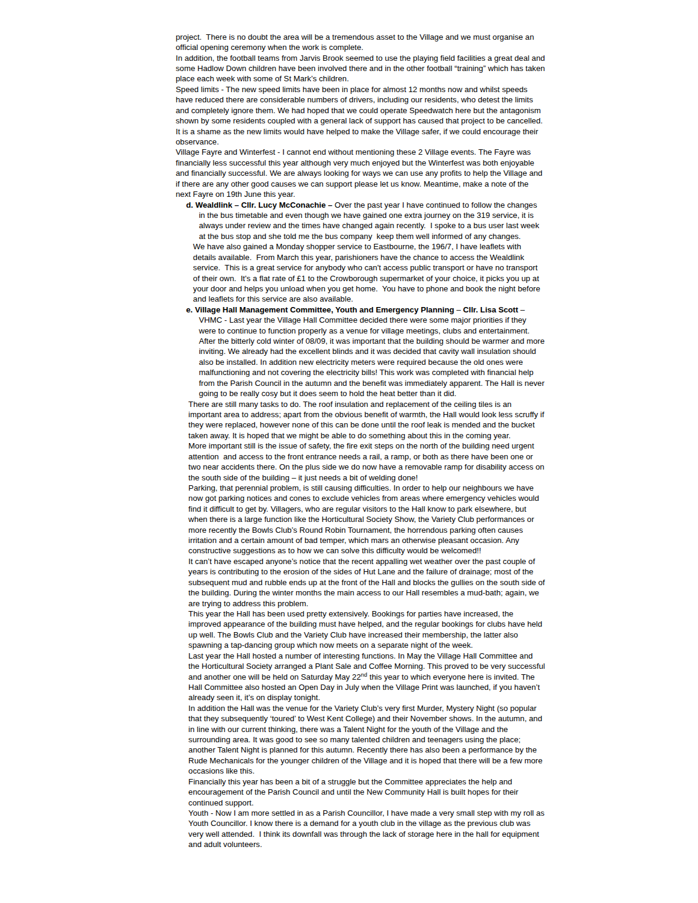project. There is no doubt the area will be a tremendous asset to the Village and we must organise an official opening ceremony when the work is complete.
In addition, the football teams from Jarvis Brook seemed to use the playing field facilities a great deal and some Hadlow Down children have been involved there and in the other football “training” which has taken place each week with some of St Mark’s children.
Speed limits - The new speed limits have been in place for almost 12 months now and whilst speeds have reduced there are considerable numbers of drivers, including our residents, who detest the limits and completely ignore them. We had hoped that we could operate Speedwatch here but the antagonism shown by some residents coupled with a general lack of support has caused that project to be cancelled. It is a shame as the new limits would have helped to make the Village safer, if we could encourage their observance.
Village Fayre and Winterfest - I cannot end without mentioning these 2 Village events. The Fayre was financially less successful this year although very much enjoyed but the Winterfest was both enjoyable and financially successful. We are always looking for ways we can use any profits to help the Village and if there are any other good causes we can support please let us know. Meantime, make a note of the next Fayre on 19th June this year.
d. Wealdlink – Cllr. Lucy McConachie – Over the past year I have continued to follow the changes in the bus timetable and even though we have gained one extra journey on the 319 service, it is always under review and the times have changed again recently. I spoke to a bus user last week at the bus stop and she told me the bus company keep them well informed of any changes.
We have also gained a Monday shopper service to Eastbourne, the 196/7, I have leaflets with details available. From March this year, parishioners have the chance to access the Wealdlink service. This is a great service for anybody who can't access public transport or have no transport of their own. It's a flat rate of £1 to the Crowborough supermarket of your choice, it picks you up at your door and helps you unload when you get home. You have to phone and book the night before and leaflets for this service are also available.
e. Village Hall Management Committee, Youth and Emergency Planning – Cllr. Lisa Scott – VHMC - Last year the Village Hall Committee decided there were some major priorities if they were to continue to function properly as a venue for village meetings, clubs and entertainment. After the bitterly cold winter of 08/09, it was important that the building should be warmer and more inviting. We already had the excellent blinds and it was decided that cavity wall insulation should also be installed. In addition new electricity meters were required because the old ones were malfunctioning and not covering the electricity bills! This work was completed with financial help from the Parish Council in the autumn and the benefit was immediately apparent. The Hall is never going to be really cosy but it does seem to hold the heat better than it did.
There are still many tasks to do. The roof insulation and replacement of the ceiling tiles is an important area to address; apart from the obvious benefit of warmth, the Hall would look less scruffy if they were replaced, however none of this can be done until the roof leak is mended and the bucket taken away. It is hoped that we might be able to do something about this in the coming year.
More important still is the issue of safety, the fire exit steps on the north of the building need urgent attention and access to the front entrance needs a rail, a ramp, or both as there have been one or two near accidents there. On the plus side we do now have a removable ramp for disability access on the south side of the building – it just needs a bit of welding done!
Parking, that perennial problem, is still causing difficulties. In order to help our neighbours we have now got parking notices and cones to exclude vehicles from areas where emergency vehicles would find it difficult to get by. Villagers, who are regular visitors to the Hall know to park elsewhere, but when there is a large function like the Horticultural Society Show, the Variety Club performances or more recently the Bowls Club’s Round Robin Tournament, the horrendous parking often causes irritation and a certain amount of bad temper, which mars an otherwise pleasant occasion. Any constructive suggestions as to how we can solve this difficulty would be welcomed!!
It can’t have escaped anyone’s notice that the recent appalling wet weather over the past couple of years is contributing to the erosion of the sides of Hut Lane and the failure of drainage; most of the subsequent mud and rubble ends up at the front of the Hall and blocks the gullies on the south side of the building. During the winter months the main access to our Hall resembles a mud-bath; again, we are trying to address this problem.
This year the Hall has been used pretty extensively. Bookings for parties have increased, the improved appearance of the building must have helped, and the regular bookings for clubs have held up well. The Bowls Club and the Variety Club have increased their membership, the latter also spawning a tap-dancing group which now meets on a separate night of the week.
Last year the Hall hosted a number of interesting functions. In May the Village Hall Committee and the Horticultural Society arranged a Plant Sale and Coffee Morning. This proved to be very successful and another one will be held on Saturday May 22nd this year to which everyone here is invited. The Hall Committee also hosted an Open Day in July when the Village Print was launched, if you haven’t already seen it, it’s on display tonight.
In addition the Hall was the venue for the Variety Club’s very first Murder, Mystery Night (so popular that they subsequently ‘toured’ to West Kent College) and their November shows. In the autumn, and in line with our current thinking, there was a Talent Night for the youth of the Village and the surrounding area. It was good to see so many talented children and teenagers using the place; another Talent Night is planned for this autumn. Recently there has also been a performance by the Rude Mechanicals for the younger children of the Village and it is hoped that there will be a few more occasions like this.
Financially this year has been a bit of a struggle but the Committee appreciates the help and encouragement of the Parish Council and until the New Community Hall is built hopes for their continued support.
Youth - Now I am more settled in as a Parish Councillor, I have made a very small step with my roll as Youth Councillor. I know there is a demand for a youth club in the village as the previous club was very well attended. I think its downfall was through the lack of storage here in the hall for equipment and adult volunteers.